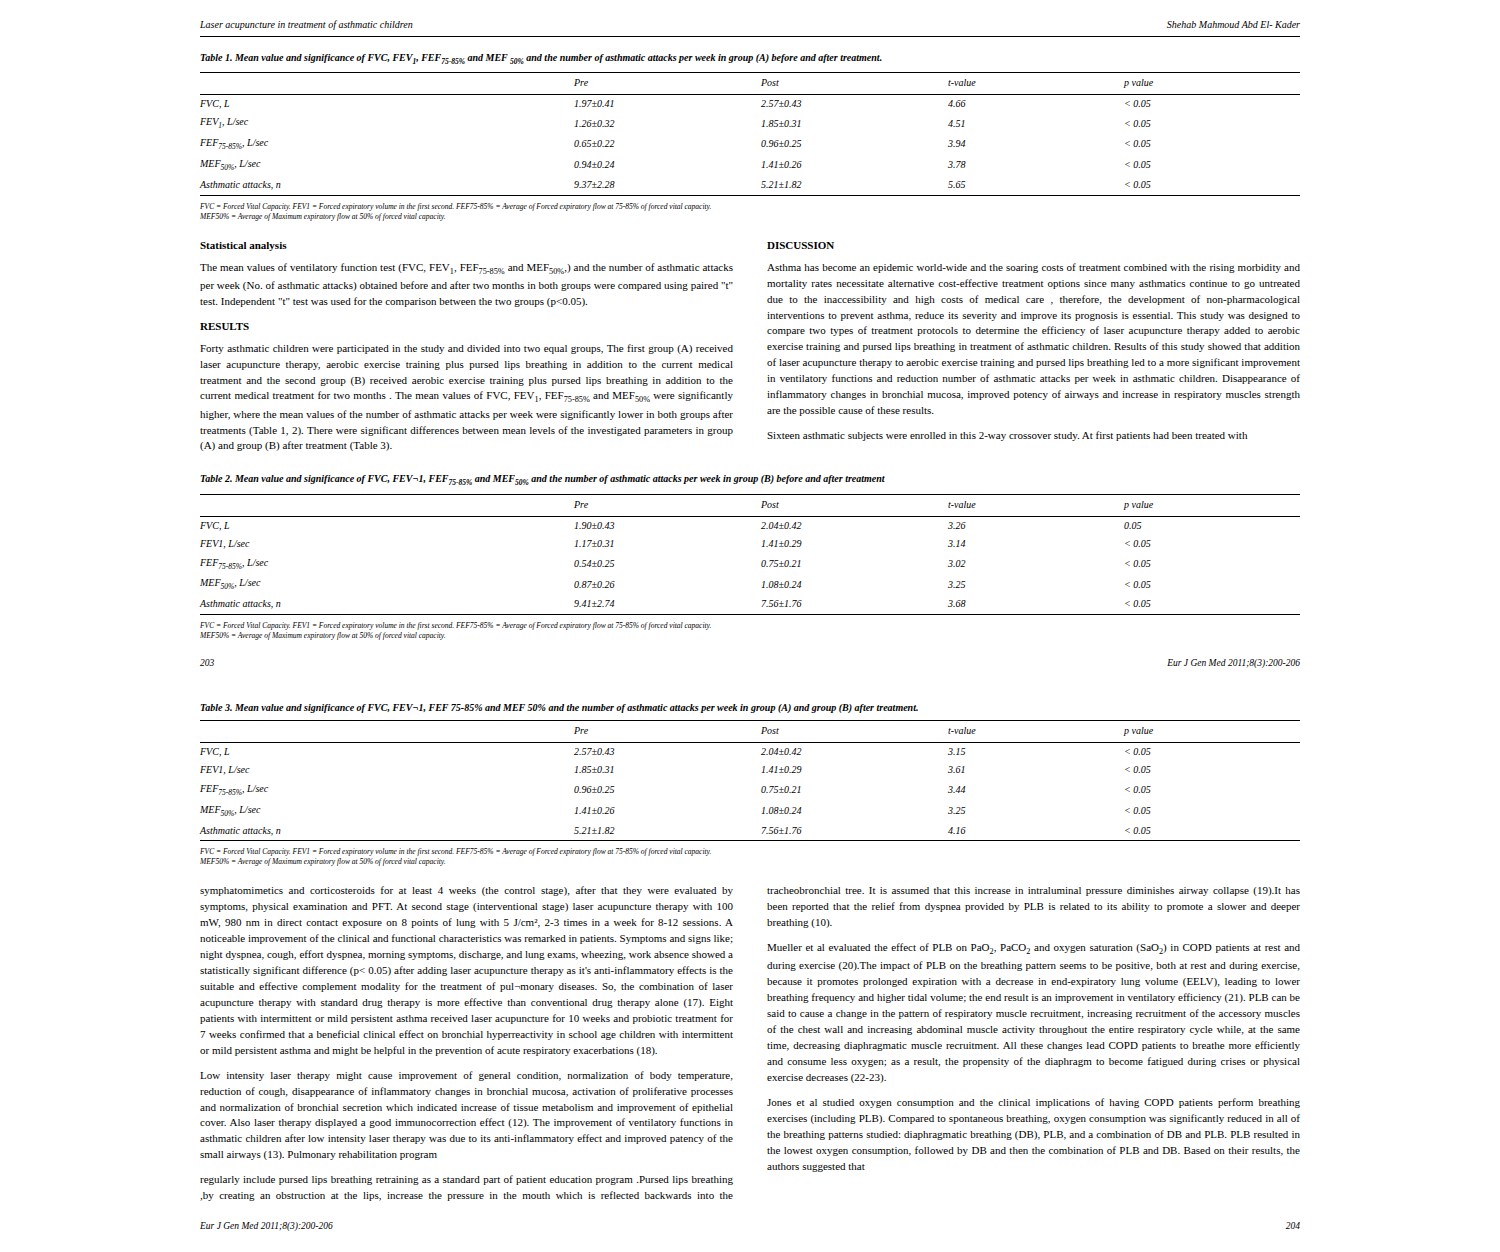Laser acupuncture in treatment of asthmatic children
Shehab Mahmoud Abd El- Kader
Table 1. Mean value and significance of FVC, FEV 1 , FEF 75-85% and MEF 50% and the number of asthmatic attacks per week in group (A) before and after treatment.
| | Pre | Post | t-value | p value |
| --- | --- | --- | --- | --- |
| FVC, L | 1.97±0.41 | 2.57±0.43 | 4.66 | < 0.05 |
| FEV 1 , L/sec | 1.26±0.32 | 1.85±0.31 | 4.51 | < 0.05 |
| FEF 75-85% , L/sec | 0.65±0.22 | 0.96±0.25 | 3.94 | < 0.05 |
| MEF 50% , L/sec | 0.94±0.24 | 1.41±0.26 | 3.78 | < 0.05 |
| Asthmatic attacks, n | 9.37±2.28 | 5.21±1.82 | 5.65 | < 0.05 |
FVC = Forced Vital Capacity. FEV1 = Forced expiratory volume in the first second. FEF75-85% = Average of Forced expiratory flow at 75-85% of forced vital capacity.
MEF50% = Average of Maximum expiratory flow at 50% of forced vital capacity.
Statistical analysis
The mean values of ventilatory function test (FVC, FEV1, FEF75-85% and MEF50%,) and the number of asthmatic attacks per week (No. of asthmatic attacks) obtained before and after two months in both groups were compared using paired "t" test. Independent "t" test was used for the comparison between the two groups (p<0.05).
RESULTS
Forty asthmatic children were participated in the study and divided into two equal groups, The first group (A) received laser acupuncture therapy, aerobic exercise training plus pursed lips breathing in addition to the current medical treatment and the second group (B) received aerobic exercise training plus pursed lips breathing in addition to the current medical treatment for two months . The mean values of FVC, FEV1, FEF75-85% and MEF50% were significantly higher, where the mean values of the number of asthmatic attacks per week were significantly lower in both groups after treatments (Table 1, 2). There were significant differences between mean levels of the investigated parameters in group (A) and group (B) after treatment (Table 3).
DISCUSSION
Asthma has become an epidemic world-wide and the soaring costs of treatment combined with the rising morbidity and mortality rates necessitate alternative cost-effective treatment options since many asthmatics continue to go untreated due to the inaccessibility and high costs of medical care , therefore, the development of non-pharmacological interventions to prevent asthma, reduce its severity and improve its prognosis is essential. This study was designed to compare two types of treatment protocols to determine the efficiency of laser acupuncture therapy added to aerobic exercise training and pursed lips breathing in treatment of asthmatic children. Results of this study showed that addition of laser acupuncture therapy to aerobic exercise training and pursed lips breathing led to a more significant improvement in ventilatory functions and reduction number of asthmatic attacks per week in asthmatic children. Disappearance of inflammatory changes in bronchial mucosa, improved potency of airways and increase in respiratory muscles strength are the possible cause of these results.
Sixteen asthmatic subjects were enrolled in this 2-way crossover study. At first patients had been treated with
Table 2. Mean value and significance of FVC, FEV¬1, FEF 75-85% and MEF 50% and the number of asthmatic attacks per week in group (B) before and after treatment
| | Pre | Post | t-value | p value |
| --- | --- | --- | --- | --- |
| FVC, L | 1.90±0.43 | 2.04±0.42 | 3.26 | 0.05 |
| FEV1, L/sec | 1.17±0.31 | 1.41±0.29 | 3.14 | < 0.05 |
| FEF 75-85% , L/sec | 0.54±0.25 | 0.75±0.21 | 3.02 | < 0.05 |
| MEF 50% , L/sec | 0.87±0.26 | 1.08±0.24 | 3.25 | < 0.05 |
| Asthmatic attacks, n | 9.41±2.74 | 7.56±1.76 | 3.68 | < 0.05 |
FVC = Forced Vital Capacity. FEV1 = Forced expiratory volume in the first second. FEF75-85% = Average of Forced expiratory flow at 75-85% of forced vital capacity.
MEF50% = Average of Maximum expiratory flow at 50% of forced vital capacity.
203
Eur J Gen Med 2011;8(3):200-206
Table 3. Mean value and significance of FVC, FEV¬1, FEF 75-85% and MEF 50% and the number of asthmatic attacks per week in group (A) and group (B) after treatment.
| | Pre | Post | t-value | p value |
| --- | --- | --- | --- | --- |
| FVC, L | 2.57±0.43 | 2.04±0.42 | 3.15 | < 0.05 |
| FEV1, L/sec | 1.85±0.31 | 1.41±0.29 | 3.61 | < 0.05 |
| FEF 75-85% , L/sec | 0.96±0.25 | 0.75±0.21 | 3.44 | < 0.05 |
| MEF 50% , L/sec | 1.41±0.26 | 1.08±0.24 | 3.25 | < 0.05 |
| Asthmatic attacks, n | 5.21±1.82 | 7.56±1.76 | 4.16 | < 0.05 |
FVC = Forced Vital Capacity. FEV1 = Forced expiratory volume in the first second. FEF75-85% = Average of Forced expiratory flow at 75-85% of forced vital capacity.
MEF50% = Average of Maximum expiratory flow at 50% of forced vital capacity.
symphatomimetics and corticosteroids for at least 4 weeks (the control stage), after that they were evaluated by symptoms, physical examination and PFT. At second stage (interventional stage) laser acupuncture therapy with 100 mW, 980 nm in direct contact exposure on 8 points of lung with 5 J/cm², 2-3 times in a week for 8-12 sessions. A noticeable improvement of the clinical and functional characteristics was remarked in patients. Symptoms and signs like; night dyspnea, cough, effort dyspnea, morning symptoms, discharge, and lung exams, wheezing, work absence showed a statistically significant difference (p< 0.05) after adding laser acupuncture therapy as it's anti-inflammatory effects is the suitable and effective complement modality for the treatment of pul¬monary diseases. So, the combination of laser acupuncture therapy with standard drug therapy is more effective than conventional drug therapy alone (17). Eight patients with intermittent or mild persistent asthma received laser acupuncture for 10 weeks and probiotic treatment for 7 weeks confirmed that a beneficial clinical effect on bronchial hyperreactivity in school age children with intermittent or mild persistent asthma and might be helpful in the prevention of acute respiratory exacerbations (18).
Low intensity laser therapy might cause improvement of general condition, normalization of body temperature, reduction of cough, disappearance of inflammatory changes in bronchial mucosa, activation of proliferative processes and normalization of bronchial secretion which indicated increase of tissue metabolism and improvement of epithelial cover. Also laser therapy displayed a good immunocorrection effect (12). The improvement of ventilatory functions in asthmatic children after low intensity laser therapy was due to its anti-inflammatory effect and improved patency of the small airways (13). Pulmonary rehabilitation program
regularly include pursed lips breathing retraining as a standard part of patient education program .Pursed lips breathing ,by creating an obstruction at the lips, increase the pressure in the mouth which is reflected backwards into the tracheobronchial tree. It is assumed that this increase in intraluminal pressure diminishes airway collapse (19).It has been reported that the relief from dyspnea provided by PLB is related to its ability to promote a slower and deeper breathing (10).
Mueller et al evaluated the effect of PLB on PaO2, PaCO2 and oxygen saturation (SaO2) in COPD patients at rest and during exercise (20).The impact of PLB on the breathing pattern seems to be positive, both at rest and during exercise, because it promotes prolonged expiration with a decrease in end-expiratory lung volume (EELV), leading to lower breathing frequency and higher tidal volume; the end result is an improvement in ventilatory efficiency (21). PLB can be said to cause a change in the pattern of respiratory muscle recruitment, increasing recruitment of the accessory muscles of the chest wall and increasing abdominal muscle activity throughout the entire respiratory cycle while, at the same time, decreasing diaphragmatic muscle recruitment. All these changes lead COPD patients to breathe more efficiently and consume less oxygen; as a result, the propensity of the diaphragm to become fatigued during crises or physical exercise decreases (22-23).
Jones et al studied oxygen consumption and the clinical implications of having COPD patients perform breathing exercises (including PLB). Compared to spontaneous breathing, oxygen consumption was significantly reduced in all of the breathing patterns studied: diaphragmatic breathing (DB), PLB, and a combination of DB and PLB. PLB resulted in the lowest oxygen consumption, followed by DB and then the combination of PLB and DB. Based on their results, the authors suggested that
Eur J Gen Med 2011;8(3):200-206
204